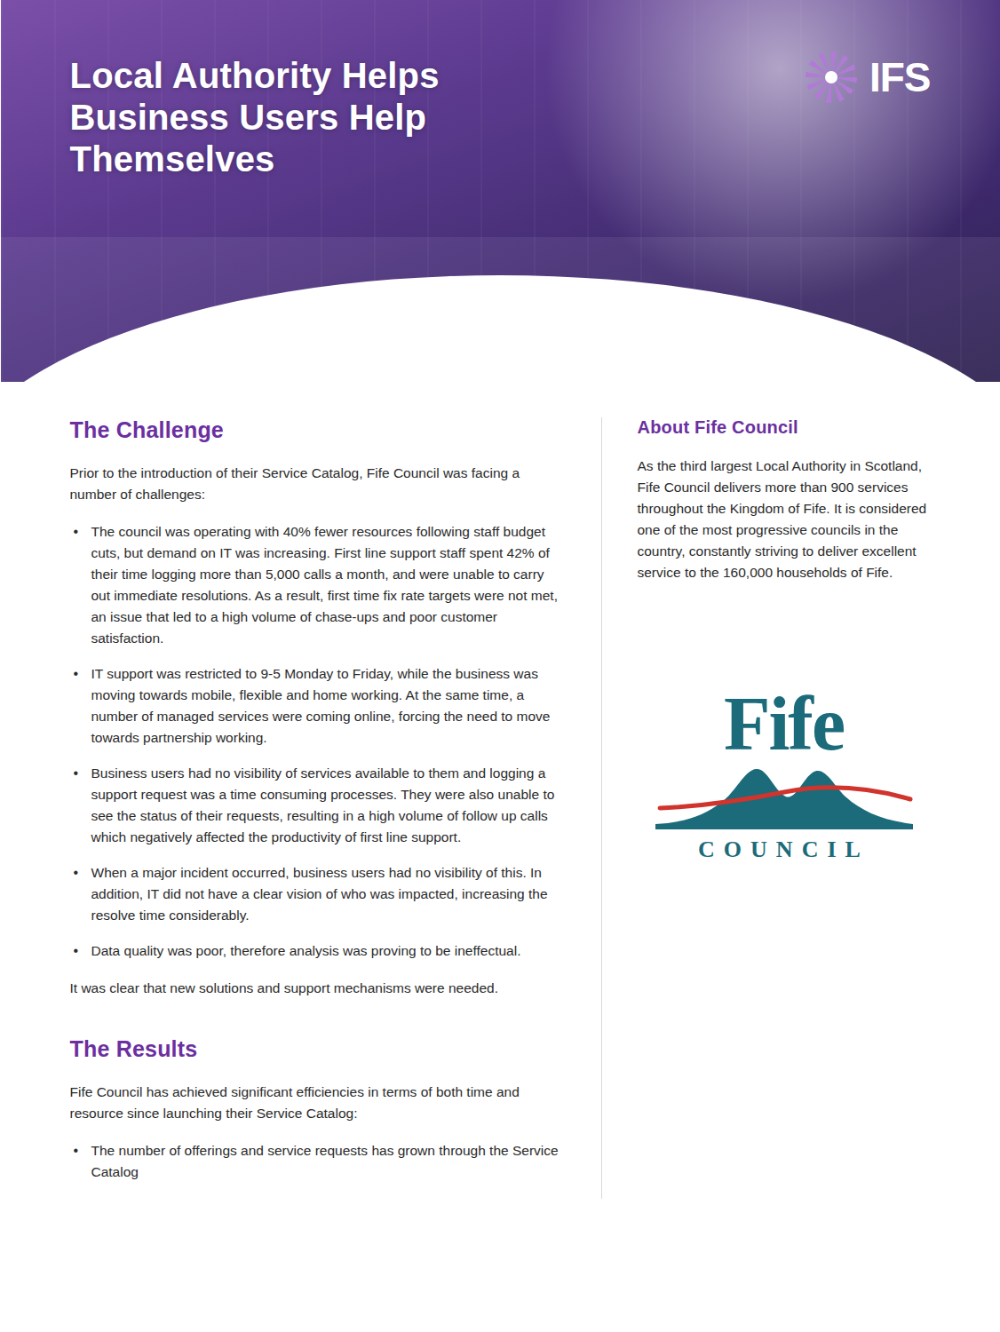Local Authority Helps
Business Users Help
Themselves
IFS
The Challenge
Prior to the introduction of their Service Catalog, Fife Council was facing a number of challenges:
The council was operating with 40% fewer resources following staff budget cuts, but demand on IT was increasing. First line support staff spent 42% of their time logging more than 5,000 calls a month, and were unable to carry out immediate resolutions. As a result, first time fix rate targets were not met, an issue that led to a high volume of chase-ups and poor customer satisfaction.
IT support was restricted to 9-5 Monday to Friday, while the business was moving towards mobile, flexible and home working. At the same time, a number of managed services were coming online, forcing the need to move towards partnership working.
Business users had no visibility of services available to them and logging a support request was a time consuming processes. They were also unable to see the status of their requests, resulting in a high volume of follow up calls which negatively affected the productivity of first line support.
When a major incident occurred, business users had no visibility of this. In addition, IT did not have a clear vision of who was impacted, increasing the resolve time considerably.
Data quality was poor, therefore analysis was proving to be ineffectual.
It was clear that new solutions and support mechanisms were needed.
The Results
Fife Council has achieved significant efficiencies in terms of both time and resource since launching their Service Catalog:
The number of offerings and service requests has grown through the Service Catalog
About Fife Council
As the third largest Local Authority in Scotland, Fife Council delivers more than 900 services throughout the Kingdom of Fife. It is considered one of the most progressive councils in the country, constantly striving to deliver excellent service to the 160,000 households of Fife.
Fife
COUNCIL